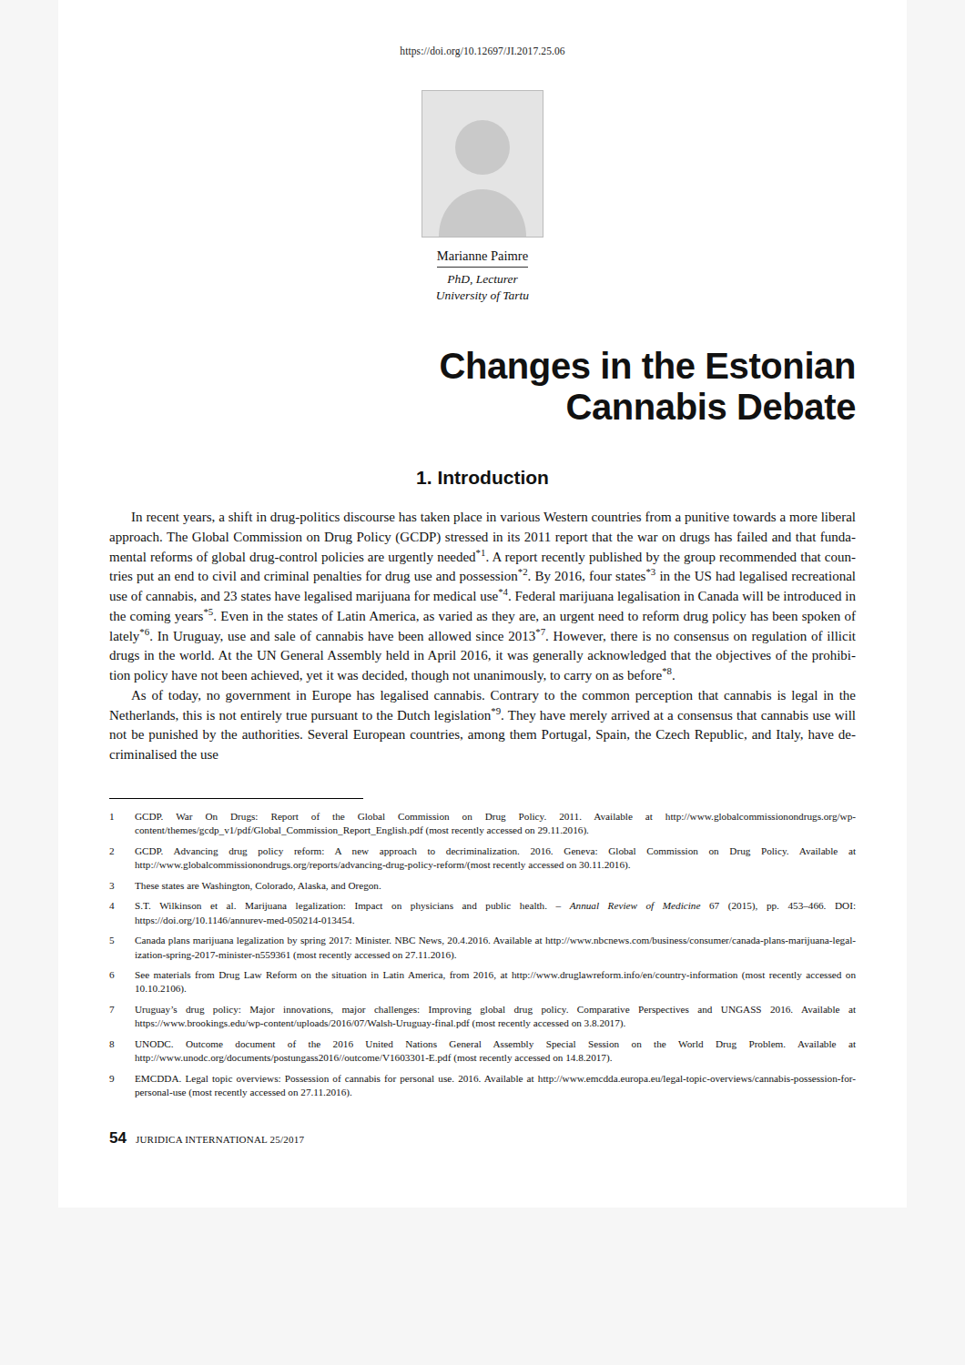https://doi.org/10.12697/JI.2017.25.06
Marianne Paimre
PhD, Lecturer
University of Tartu
Changes in the Estonian
Cannabis Debate
1. Introduction
In recent years, a shift in drug-politics discourse has taken place in various Western countries from a punitive towards a more liberal approach. The Global Commission on Drug Policy (GCDP) stressed in its 2011 report that the war on drugs has failed and that fundamental reforms of global drug-control policies are urgently needed*1. A report recently published by the group recommended that countries put an end to civil and criminal penalties for drug use and possession*2. By 2016, four states*3 in the US had legalised recreational use of cannabis, and 23 states have legalised marijuana for medical use*4. Federal marijuana legalisation in Canada will be introduced in the coming years*5. Even in the states of Latin America, as varied as they are, an urgent need to reform drug policy has been spoken of lately*6. In Uruguay, use and sale of cannabis have been allowed since 2013*7. However, there is no consensus on regulation of illicit drugs in the world. At the UN General Assembly held in April 2016, it was generally acknowledged that the objectives of the prohibition policy have not been achieved, yet it was decided, though not unanimously, to carry on as before*8.
As of today, no government in Europe has legalised cannabis. Contrary to the common perception that cannabis is legal in the Netherlands, this is not entirely true pursuant to the Dutch legislation*9. They have merely arrived at a consensus that cannabis use will not be punished by the authorities. Several European countries, among them Portugal, Spain, the Czech Republic, and Italy, have decriminalised the use
1
GCDP. War On Drugs: Report of the Global Commission on Drug Policy. 2011. Available at http://www.globalcommissionondrugs.org/wp-content/themes/gcdp_v1/pdf/Global_Commission_Report_English.pdf (most recently accessed on 29.11.2016).
2
GCDP. Advancing drug policy reform: A new approach to decriminalization. 2016. Geneva: Global Commission on Drug Policy. Available at http://www.globalcommissionondrugs.org/reports/advancing-drug-policy-reform/(most recently accessed on 30.11.2016).
3
These states are Washington, Colorado, Alaska, and Oregon.
4
S.T. Wilkinson et al. Marijuana legalization: Impact on physicians and public health. – Annual Review of Medicine 67 (2015), pp. 453–466. DOI: https://doi.org/10.1146/annurev-med-050214-013454.
5
Canada plans marijuana legalization by spring 2017: Minister. NBC News, 20.4.2016. Available at http://www.nbcnews.com/business/consumer/canada-plans-marijuana-legalization-spring-2017-minister-n559361 (most recently accessed on 27.11.2016).
6
See materials from Drug Law Reform on the situation in Latin America, from 2016, at http://www.druglawreform.info/en/country-information (most recently accessed on 10.10.2106).
7
Uruguay’s drug policy: Major innovations, major challenges: Improving global drug policy. Comparative Perspectives and UNGASS 2016. Available at https://www.brookings.edu/wp-content/uploads/2016/07/Walsh-Uruguay-final.pdf (most recently accessed on 3.8.2017).
8
UNODC. Outcome document of the 2016 United Nations General Assembly Special Session on the World Drug Problem. Available at http://www.unodc.org/documents/postungass2016//outcome/V1603301-E.pdf (most recently accessed on 14.8.2017).
9
EMCDDA. Legal topic overviews: Possession of cannabis for personal use. 2016. Available at http://www.emcdda.europa.eu/legal-topic-overviews/cannabis-possession-for-personal-use (most recently accessed on 27.11.2016).
54 Juridica International 25/2017